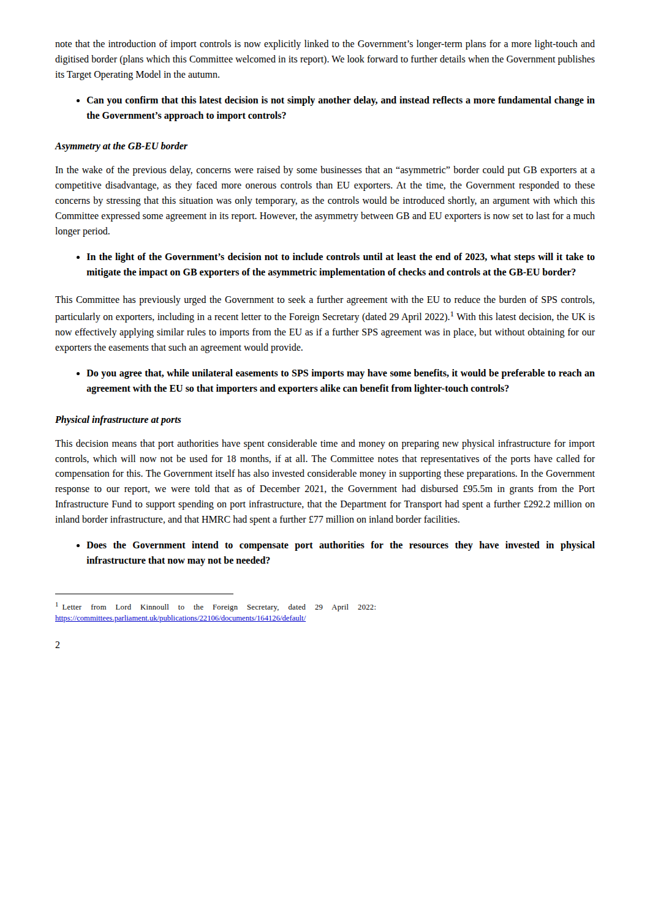note that the introduction of import controls is now explicitly linked to the Government’s longer-term plans for a more light-touch and digitised border (plans which this Committee welcomed in its report). We look forward to further details when the Government publishes its Target Operating Model in the autumn.
Can you confirm that this latest decision is not simply another delay, and instead reflects a more fundamental change in the Government’s approach to import controls?
Asymmetry at the GB-EU border
In the wake of the previous delay, concerns were raised by some businesses that an “asymmetric” border could put GB exporters at a competitive disadvantage, as they faced more onerous controls than EU exporters. At the time, the Government responded to these concerns by stressing that this situation was only temporary, as the controls would be introduced shortly, an argument with which this Committee expressed some agreement in its report. However, the asymmetry between GB and EU exporters is now set to last for a much longer period.
In the light of the Government’s decision not to include controls until at least the end of 2023, what steps will it take to mitigate the impact on GB exporters of the asymmetric implementation of checks and controls at the GB-EU border?
This Committee has previously urged the Government to seek a further agreement with the EU to reduce the burden of SPS controls, particularly on exporters, including in a recent letter to the Foreign Secretary (dated 29 April 2022).1 With this latest decision, the UK is now effectively applying similar rules to imports from the EU as if a further SPS agreement was in place, but without obtaining for our exporters the easements that such an agreement would provide.
Do you agree that, while unilateral easements to SPS imports may have some benefits, it would be preferable to reach an agreement with the EU so that importers and exporters alike can benefit from lighter-touch controls?
Physical infrastructure at ports
This decision means that port authorities have spent considerable time and money on preparing new physical infrastructure for import controls, which will now not be used for 18 months, if at all. The Committee notes that representatives of the ports have called for compensation for this. The Government itself has also invested considerable money in supporting these preparations. In the Government response to our report, we were told that as of December 2021, the Government had disbursed £95.5m in grants from the Port Infrastructure Fund to support spending on port infrastructure, that the Department for Transport had spent a further £292.2 million on inland border infrastructure, and that HMRC had spent a further £77 million on inland border facilities.
Does the Government intend to compensate port authorities for the resources they have invested in physical infrastructure that now may not be needed?
1Letter from Lord Kinnoull to the Foreign Secretary, dated 29 April 2022:
https://committees.parliament.uk/publications/22106/documents/164126/default/
2